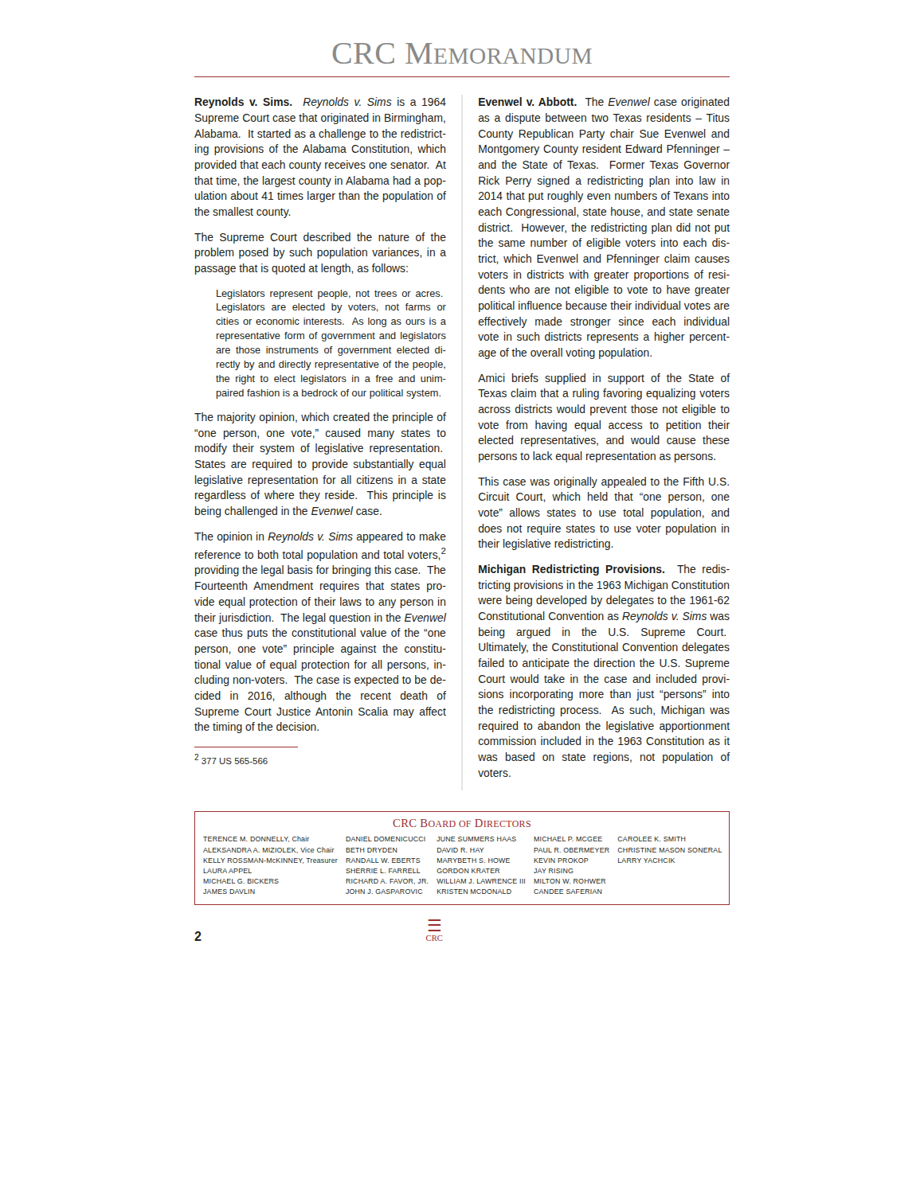CRC MEMORANDUM
Reynolds v. Sims. Reynolds v. Sims is a 1964 Supreme Court case that originated in Birmingham, Alabama. It started as a challenge to the redistricting provisions of the Alabama Constitution, which provided that each county receives one senator. At that time, the largest county in Alabama had a population about 41 times larger than the population of the smallest county.
The Supreme Court described the nature of the problem posed by such population variances, in a passage that is quoted at length, as follows:
Legislators represent people, not trees or acres. Legislators are elected by voters, not farms or cities or economic interests. As long as ours is a representative form of government and legislators are those instruments of government elected directly by and directly representative of the people, the right to elect legislators in a free and unimpaired fashion is a bedrock of our political system.
The majority opinion, which created the principle of “one person, one vote,” caused many states to modify their system of legislative representation. States are required to provide substantially equal legislative representation for all citizens in a state regardless of where they reside. This principle is being challenged in the Evenwel case.
The opinion in Reynolds v. Sims appeared to make reference to both total population and total voters,2 providing the legal basis for bringing this case. The Fourteenth Amendment requires that states provide equal protection of their laws to any person in their jurisdiction. The legal question in the Evenwel case thus puts the constitutional value of the “one person, one vote” principle against the constitutional value of equal protection for all persons, including non-voters. The case is expected to be decided in 2016, although the recent death of Supreme Court Justice Antonin Scalia may affect the timing of the decision.
2 377 US 565-566
Evenwel v. Abbott. The Evenwel case originated as a dispute between two Texas residents – Titus County Republican Party chair Sue Evenwel and Montgomery County resident Edward Pfenninger – and the State of Texas. Former Texas Governor Rick Perry signed a redistricting plan into law in 2014 that put roughly even numbers of Texans into each Congressional, state house, and state senate district. However, the redistricting plan did not put the same number of eligible voters into each district, which Evenwel and Pfenninger claim causes voters in districts with greater proportions of residents who are not eligible to vote to have greater political influence because their individual votes are effectively made stronger since each individual vote in such districts represents a higher percentage of the overall voting population.
Amici briefs supplied in support of the State of Texas claim that a ruling favoring equalizing voters across districts would prevent those not eligible to vote from having equal access to petition their elected representatives, and would cause these persons to lack equal representation as persons.
This case was originally appealed to the Fifth U.S. Circuit Court, which held that “one person, one vote” allows states to use total population, and does not require states to use voter population in their legislative redistricting.
Michigan Redistricting Provisions. The redistricting provisions in the 1963 Michigan Constitution were being developed by delegates to the 1961-62 Constitutional Convention as Reynolds v. Sims was being argued in the U.S. Supreme Court. Ultimately, the Constitutional Convention delegates failed to anticipate the direction the U.S. Supreme Court would take in the case and included provisions incorporating more than just “persons” into the redistricting process. As such, Michigan was required to abandon the legislative apportionment commission included in the 1963 Constitution as it was based on state regions, not population of voters.
CRC BOARD OF DIRECTORS
TERENCE M. DONNELLY, Chair
ALEKSANDRA A. MIZIOLEK, Vice Chair
KELLY ROSSMAN-McKINNEY, Treasurer
LAURA APPEL
MICHAEL G. BICKERS
JAMES DAVLIN
DANIEL DOMENICUCCI
BETH DRYDEN
RANDALL W. EBERTS
SHERRIE L. FARRELL
RICHARD A. FAVOR, JR.
JOHN J. GASPAROVIC
JUNE SUMMERS HAAS
DAVID R. HAY
MARYBETH S. HOWE
GORDON KRATER
WILLIAM J. LAWRENCE III
KRISTEN MCDONALD
MICHAEL P. MCGEE
PAUL R. OBERMEYER
KEVIN PROKOP
JAY RISING
MILTON W. ROHWER
CANDEE SAFERIAN
CAROLEE K. SMITH
CHRISTINE MASON SONERAL
LARRY YACHCIK
2
☰ CRC